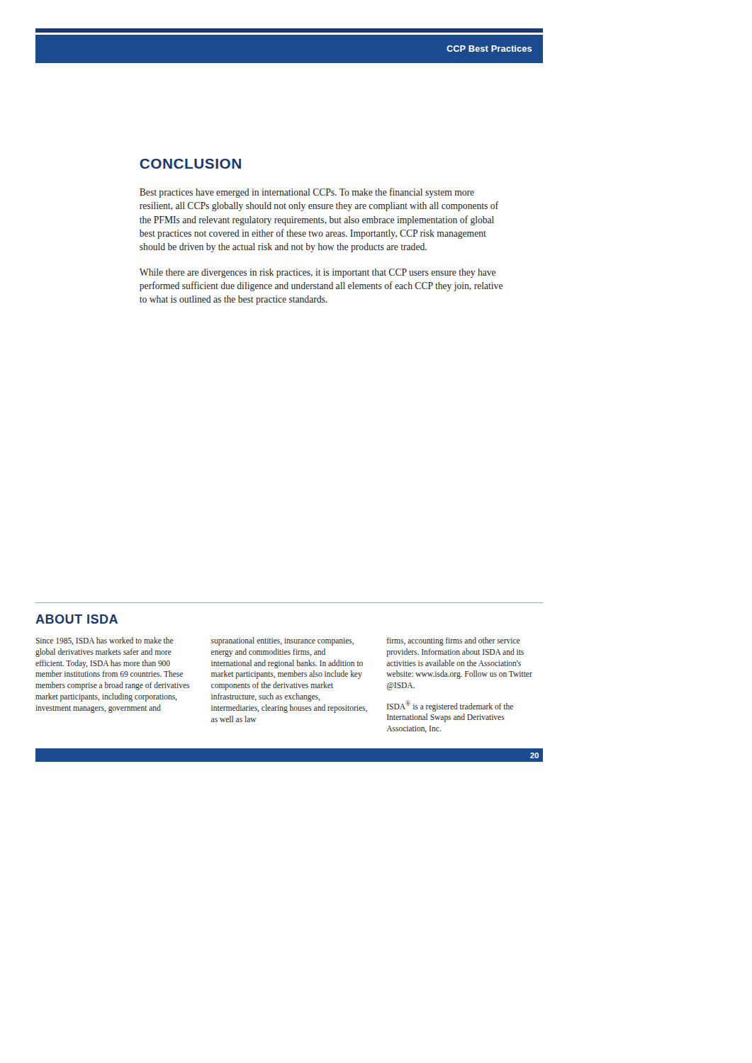CCP Best Practices
CONCLUSION
Best practices have emerged in international CCPs. To make the financial system more resilient, all CCPs globally should not only ensure they are compliant with all components of the PFMIs and relevant regulatory requirements, but also embrace implementation of global best practices not covered in either of these two areas. Importantly, CCP risk management should be driven by the actual risk and not by how the products are traded.
While there are divergences in risk practices, it is important that CCP users ensure they have performed sufficient due diligence and understand all elements of each CCP they join, relative to what is outlined as the best practice standards.
ABOUT ISDA
Since 1985, ISDA has worked to make the global derivatives markets safer and more efficient. Today, ISDA has more than 900 member institutions from 69 countries. These members comprise a broad range of derivatives market participants, including corporations, investment managers, government and
supranational entities, insurance companies, energy and commodities firms, and international and regional banks. In addition to market participants, members also include key components of the derivatives market infrastructure, such as exchanges, intermediaries, clearing houses and repositories, as well as law
firms, accounting firms and other service providers. Information about ISDA and its activities is available on the Association's website: www.isda.org. Follow us on Twitter @ISDA.
ISDA® is a registered trademark of the International Swaps and Derivatives Association, Inc.
20